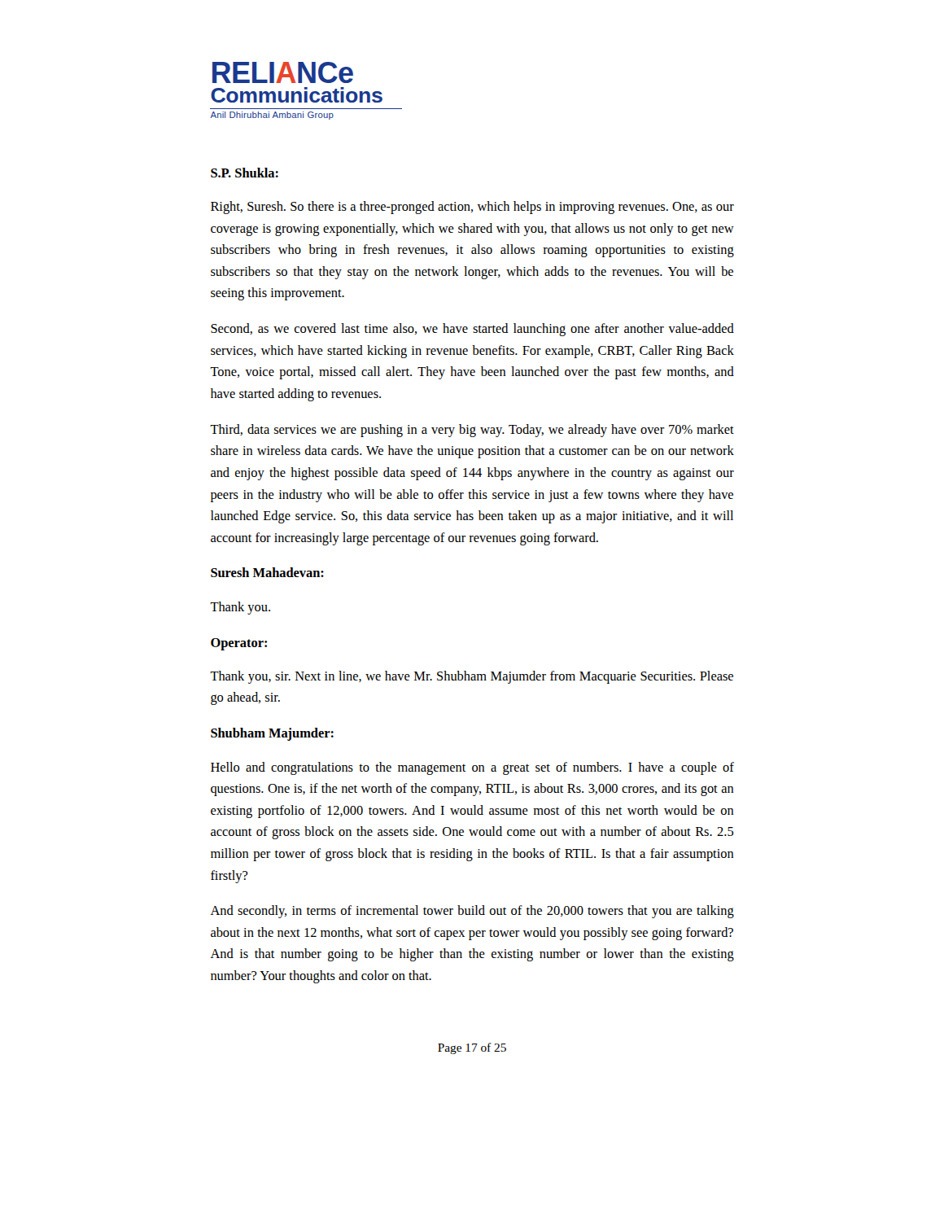RELIANCe
Communications
Anil Dhirubhai Ambani Group
S.P. Shukla:
Right, Suresh. So there is a three-pronged action, which helps in improving revenues. One, as our coverage is growing exponentially, which we shared with you, that allows us not only to get new subscribers who bring in fresh revenues, it also allows roaming opportunities to existing subscribers so that they stay on the network longer, which adds to the revenues. You will be seeing this improvement.
Second, as we covered last time also, we have started launching one after another value-added services, which have started kicking in revenue benefits. For example, CRBT, Caller Ring Back Tone, voice portal, missed call alert. They have been launched over the past few months, and have started adding to revenues.
Third, data services we are pushing in a very big way. Today, we already have over 70% market share in wireless data cards. We have the unique position that a customer can be on our network and enjoy the highest possible data speed of 144 kbps anywhere in the country as against our peers in the industry who will be able to offer this service in just a few towns where they have launched Edge service. So, this data service has been taken up as a major initiative, and it will account for increasingly large percentage of our revenues going forward.
Suresh Mahadevan:
Thank you.
Operator:
Thank you, sir. Next in line, we have Mr. Shubham Majumder from Macquarie Securities. Please go ahead, sir.
Shubham Majumder:
Hello and congratulations to the management on a great set of numbers. I have a couple of questions. One is, if the net worth of the company, RTIL, is about Rs. 3,000 crores, and its got an existing portfolio of 12,000 towers. And I would assume most of this net worth would be on account of gross block on the assets side. One would come out with a number of about Rs. 2.5 million per tower of gross block that is residing in the books of RTIL. Is that a fair assumption firstly?
And secondly, in terms of incremental tower build out of the 20,000 towers that you are talking about in the next 12 months, what sort of capex per tower would you possibly see going forward? And is that number going to be higher than the existing number or lower than the existing number? Your thoughts and color on that.
Page 17 of 25